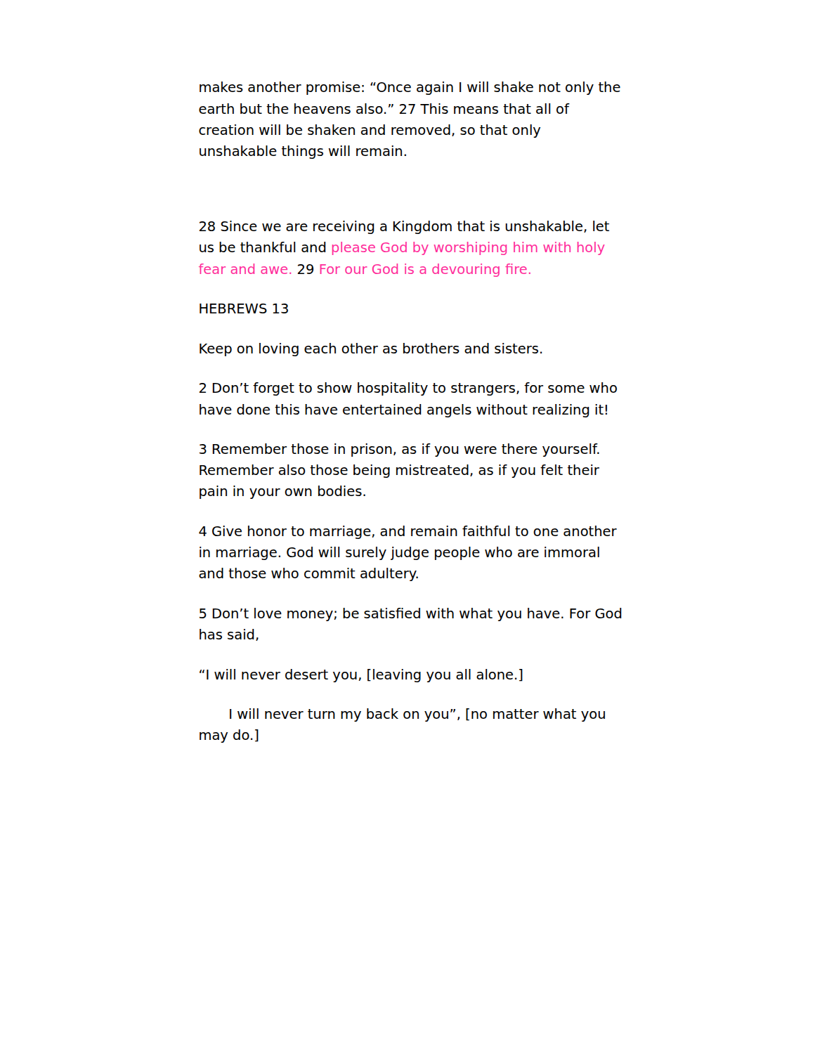makes another promise: “Once again I will shake not only the earth but the heavens also.” 27 This means that all of creation will be shaken and removed, so that only unshakable things will remain.
28 Since we are receiving a Kingdom that is unshakable, let us be thankful and please God by worshiping him with holy fear and awe. 29 For our God is a devouring fire.
HEBREWS 13
Keep on loving each other as brothers and sisters.
2 Don’t forget to show hospitality to strangers, for some who have done this have entertained angels without realizing it!
3 Remember those in prison, as if you were there yourself. Remember also those being mistreated, as if you felt their pain in your own bodies.
4 Give honor to marriage, and remain faithful to one another in marriage. God will surely judge people who are immoral and those who commit adultery.
5 Don’t love money; be satisfied with what you have. For God has said,
“I will never desert you, [leaving you all alone.]
I will never turn my back on you”, [no matter what you may do.]